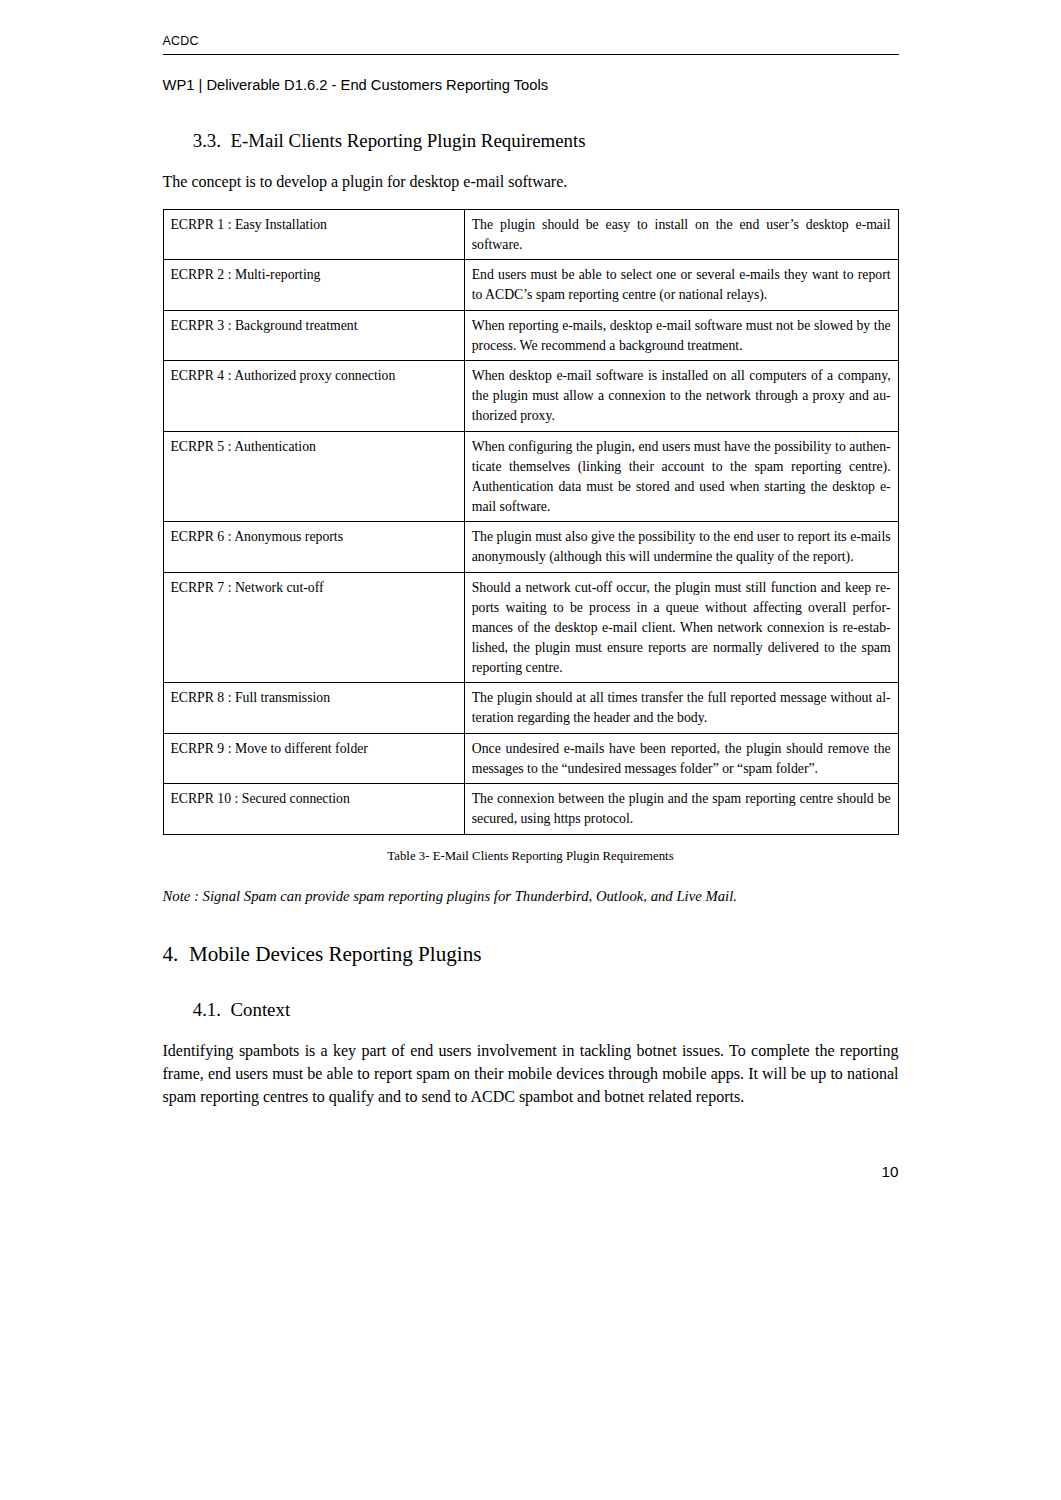ACDC
WP1 | Deliverable D1.6.2 - End Customers Reporting Tools
3.3. E-Mail Clients Reporting Plugin Requirements
The concept is to develop a plugin for desktop e-mail software.
| ECRPR 1 : Easy Installation | The plugin should be easy to install on the end user’s desktop e-mail software. |
| ECRPR 2 : Multi-reporting | End users must be able to select one or several e-mails they want to report to ACDC’s spam reporting centre (or national relays). |
| ECRPR 3 : Background treatment | When reporting e-mails, desktop e-mail software must not be slowed by the process. We recommend a background treatment. |
| ECRPR 4 : Authorized proxy connection | When desktop e-mail software is installed on all computers of a company, the plugin must allow a connexion to the network through a proxy and authorized proxy. |
| ECRPR 5 : Authentication | When configuring the plugin, end users must have the possibility to authenticate themselves (linking their account to the spam reporting centre). Authentication data must be stored and used when starting the desktop e-mail software. |
| ECRPR 6 : Anonymous reports | The plugin must also give the possibility to the end user to report its e-mails anonymously (although this will undermine the quality of the report). |
| ECRPR 7 : Network cut-off | Should a network cut-off occur, the plugin must still function and keep reports waiting to be process in a queue without affecting overall performances of the desktop e-mail client. When network connexion is re-established, the plugin must ensure reports are normally delivered to the spam reporting centre. |
| ECRPR 8 : Full transmission | The plugin should at all times transfer the full reported message without alteration regarding the header and the body. |
| ECRPR 9 : Move to different folder | Once undesired e-mails have been reported, the plugin should remove the messages to the “undesired messages folder” or “spam folder”. |
| ECRPR 10 : Secured connection | The connexion between the plugin and the spam reporting centre should be secured, using https protocol. |
Table 3- E-Mail Clients Reporting Plugin Requirements
Note : Signal Spam can provide spam reporting plugins for Thunderbird, Outlook, and Live Mail.
4. Mobile Devices Reporting Plugins
4.1. Context
Identifying spambots is a key part of end users involvement in tackling botnet issues. To complete the reporting frame, end users must be able to report spam on their mobile devices through mobile apps. It will be up to national spam reporting centres to qualify and to send to ACDC spambot and botnet related reports.
10